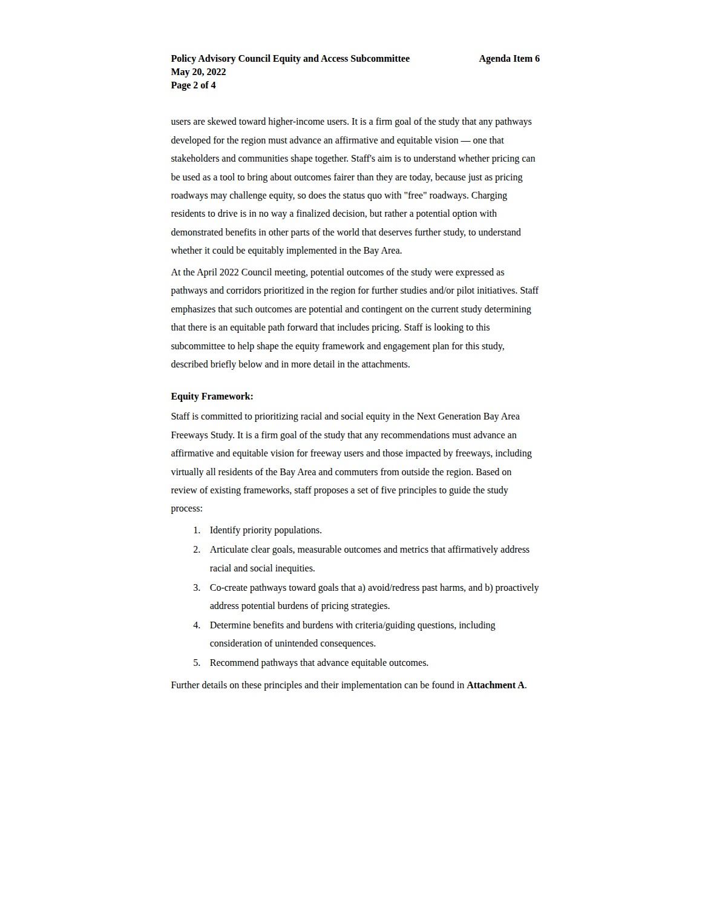Policy Advisory Council Equity and Access Subcommittee
Agenda Item 6
May 20, 2022
Page 2 of 4
users are skewed toward higher-income users. It is a firm goal of the study that any pathways developed for the region must advance an affirmative and equitable vision — one that stakeholders and communities shape together. Staff's aim is to understand whether pricing can be used as a tool to bring about outcomes fairer than they are today, because just as pricing roadways may challenge equity, so does the status quo with "free" roadways. Charging residents to drive is in no way a finalized decision, but rather a potential option with demonstrated benefits in other parts of the world that deserves further study, to understand whether it could be equitably implemented in the Bay Area.
At the April 2022 Council meeting, potential outcomes of the study were expressed as pathways and corridors prioritized in the region for further studies and/or pilot initiatives. Staff emphasizes that such outcomes are potential and contingent on the current study determining that there is an equitable path forward that includes pricing. Staff is looking to this subcommittee to help shape the equity framework and engagement plan for this study, described briefly below and in more detail in the attachments.
Equity Framework:
Staff is committed to prioritizing racial and social equity in the Next Generation Bay Area Freeways Study. It is a firm goal of the study that any recommendations must advance an affirmative and equitable vision for freeway users and those impacted by freeways, including virtually all residents of the Bay Area and commuters from outside the region. Based on review of existing frameworks, staff proposes a set of five principles to guide the study process:
Identify priority populations.
Articulate clear goals, measurable outcomes and metrics that affirmatively address racial and social inequities.
Co-create pathways toward goals that a) avoid/redress past harms, and b) proactively address potential burdens of pricing strategies.
Determine benefits and burdens with criteria/guiding questions, including consideration of unintended consequences.
Recommend pathways that advance equitable outcomes.
Further details on these principles and their implementation can be found in Attachment A.